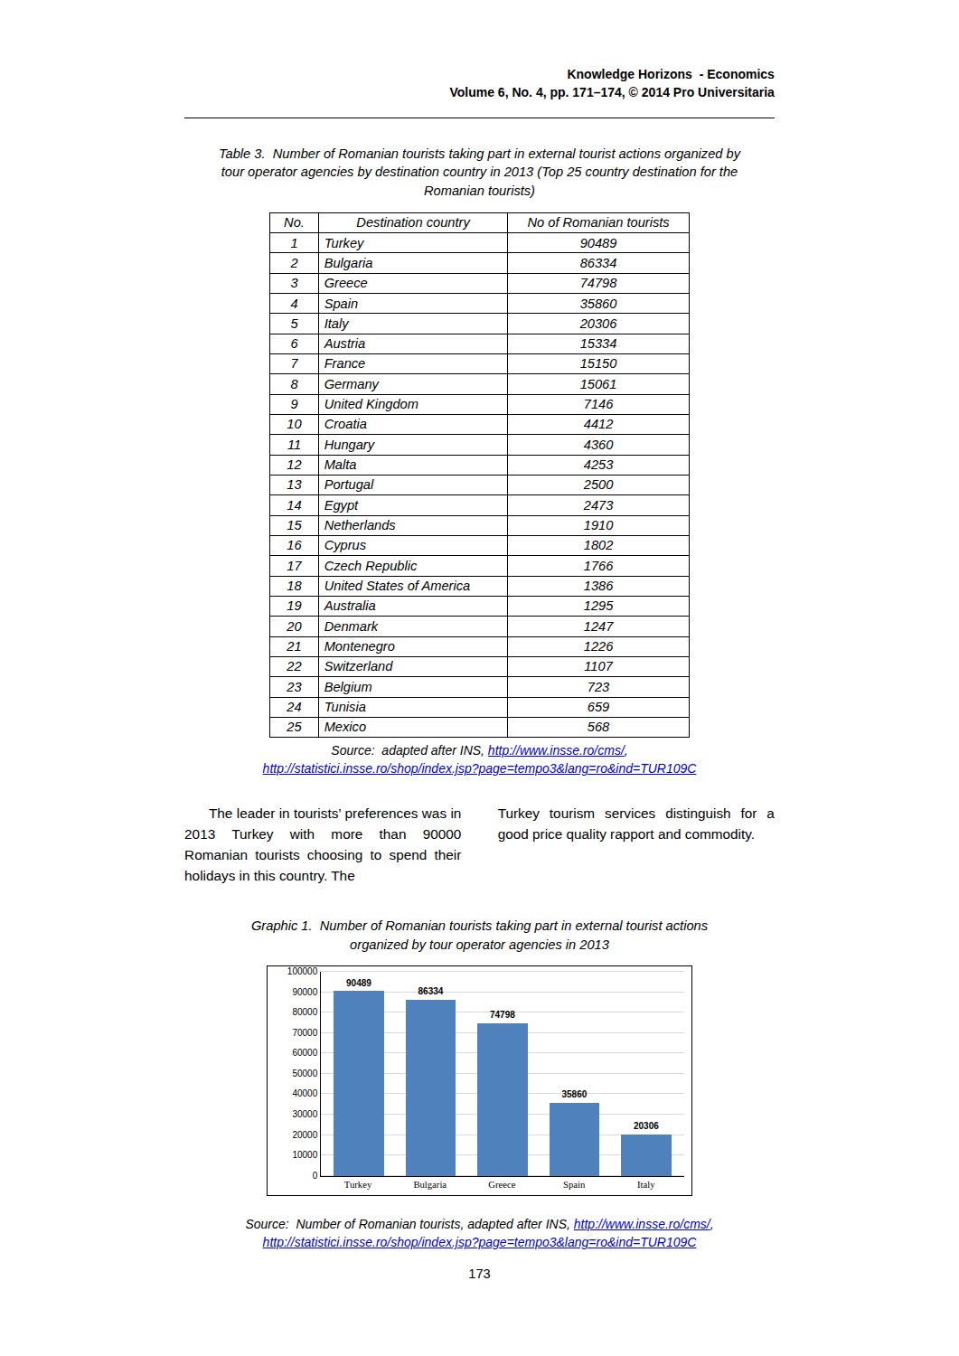Knowledge Horizons - Economics
Volume 6, No. 4, pp. 171–174, © 2014 Pro Universitaria
Table 3. Number of Romanian tourists taking part in external tourist actions organized by tour operator agencies by destination country in 2013 (Top 25 country destination for the Romanian tourists)
| No. | Destination country | No of Romanian tourists |
| --- | --- | --- |
| 1 | Turkey | 90489 |
| 2 | Bulgaria | 86334 |
| 3 | Greece | 74798 |
| 4 | Spain | 35860 |
| 5 | Italy | 20306 |
| 6 | Austria | 15334 |
| 7 | France | 15150 |
| 8 | Germany | 15061 |
| 9 | United Kingdom | 7146 |
| 10 | Croatia | 4412 |
| 11 | Hungary | 4360 |
| 12 | Malta | 4253 |
| 13 | Portugal | 2500 |
| 14 | Egypt | 2473 |
| 15 | Netherlands | 1910 |
| 16 | Cyprus | 1802 |
| 17 | Czech Republic | 1766 |
| 18 | United States of America | 1386 |
| 19 | Australia | 1295 |
| 20 | Denmark | 1247 |
| 21 | Montenegro | 1226 |
| 22 | Switzerland | 1107 |
| 23 | Belgium | 723 |
| 24 | Tunisia | 659 |
| 25 | Mexico | 568 |
Source: adapted after INS, http://www.insse.ro/cms/,
http://statistici.insse.ro/shop/index.jsp?page=tempo3&lang=ro&ind=TUR109C
The leader in tourists’ preferences was in 2013 Turkey with more than 90000 Romanian tourists choosing to spend their holidays in this country. The
Turkey tourism services distinguish for a good price quality rapport and commodity.
Graphic 1. Number of Romanian tourists taking part in external tourist actions
organized by tour operator agencies in 2013
100000
90000
80000
70000
60000
50000
40000
30000
20000
10000
0
90489
86334
74798
35860
20306
Turkey Bulgaria Greece Spain Italy
Source: Number of Romanian tourists, adapted after INS, http://www.insse.ro/cms/,
http://statistici.insse.ro/shop/index.jsp?page=tempo3&lang=ro&ind=TUR109C
173